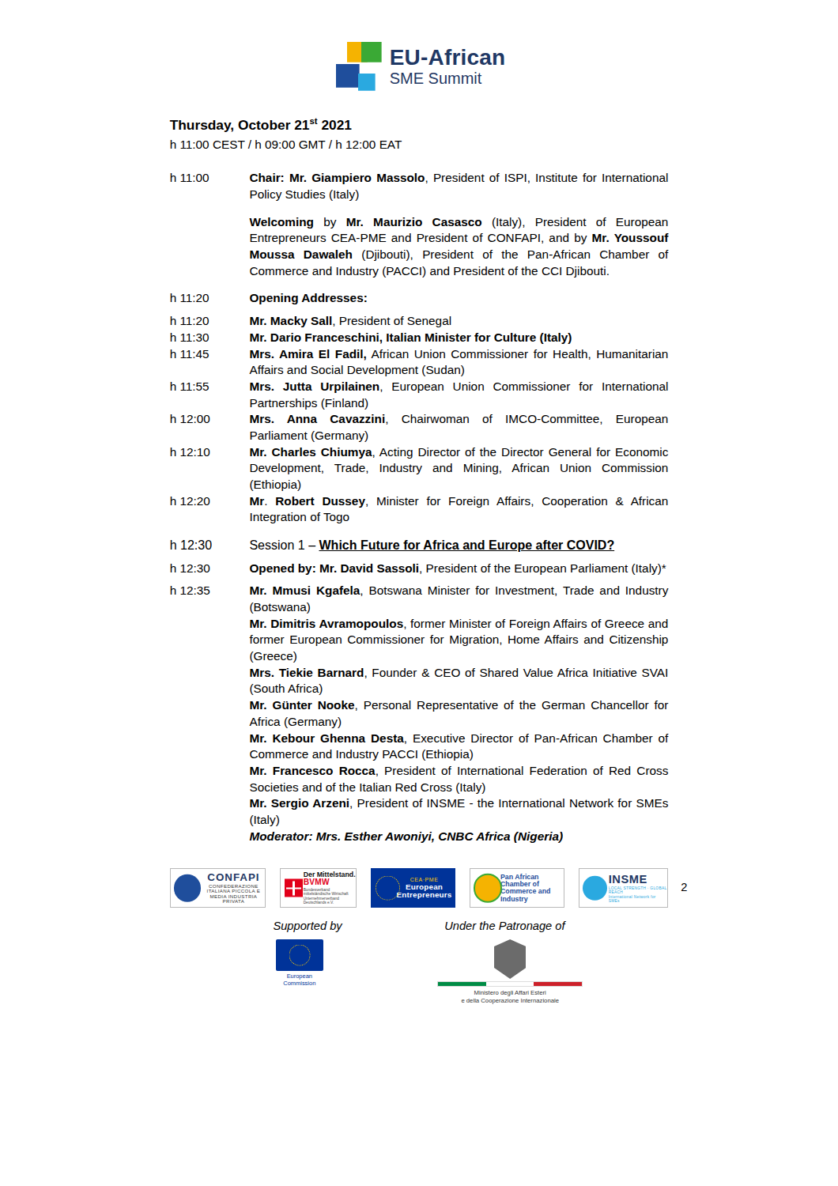EU-African SME Summit
Thursday, October 21st 2021
h 11:00 CEST / h 09:00 GMT / h 12:00 EAT
| h 11:00 | Chair: Mr. Giampiero Massolo , President of ISPI, Institute for International Policy Studies (Italy) |
| | Welcoming by Mr. Maurizio Casasco (Italy), President of European Entrepreneurs CEA-PME and President of CONFAPI, and by Mr. Youssouf Moussa Dawaleh (Djibouti), President of the Pan-African Chamber of Commerce and Industry (PACCI) and President of the CCI Djibouti. |
| h 11:20 | Opening Addresses: |
| h 11:20 | Mr. Macky Sall , President of Senegal |
| h 11:30 | Mr. Dario Franceschini, Italian Minister for Culture (Italy) |
| h 11:45 | Mrs. Amira El Fadil, African Union Commissioner for Health, Humanitarian Affairs and Social Development (Sudan) |
| h 11:55 | Mrs. Jutta Urpilainen , European Union Commissioner for International Partnerships (Finland) |
| h 12:00 | Mrs. Anna Cavazzini , Chairwoman of IMCO-Committee, European Parliament (Germany) |
| h 12:10 | Mr. Charles Chiumya , Acting Director of the Director General for Economic Development, Trade, Industry and Mining, African Union Commission (Ethiopia) |
| h 12:20 | Mr . Robert Dussey , Minister for Foreign Affairs, Cooperation & African Integration of Togo |
| h 12:30 | Session 1 – Which Future for Africa and Europe after COVID? |
| h 12:30 | Opened by: Mr. David Sassoli , President of the European Parliament (Italy)* |
| h 12:35 | Mr. Mmusi Kgafela , Botswana Minister for Investment, Trade and Industry (Botswana) Mr. Dimitris Avramopoulos , former Minister of Foreign Affairs of Greece and former European Commissioner for Migration, Home Affairs and Citizenship (Greece) Mrs. Tiekie Barnard , Founder & CEO of Shared Value Africa Initiative SVAI (South Africa) Mr. Günter Nooke , Personal Representative of the German Chancellor for Africa (Germany) Mr. Kebour Ghenna Desta , Executive Director of Pan-African Chamber of Commerce and Industry PACCI (Ethiopia) Mr. Francesco Rocca , President of International Federation of Red Cross Societies and of the Italian Red Cross (Italy) Mr. Sergio Arzeni , President of INSME - the International Network for SMEs (Italy) Moderator: Mrs. Esther Awoniyi, CNBC Africa (Nigeria) |
CONFAPI CONFEDERAZIONE ITALIANA PICCOLA E MEDIA INDUSTRIA PRIVATA
Der Mittelstand. BVMW Bundesverband mittelständische Wirtschaft
Unternehmerverband Deutschlands e.V.
CEA·PME European Entrepreneurs
Pan African Chamber of Commerce and Industry
INSME LOCAL STRENGTH · GLOBAL REACH
International Network for SMEs
2
Supported by
Under the Patronage of
European
Commission
Ministero degli Affari Esteri
e della Cooperazione Internazionale